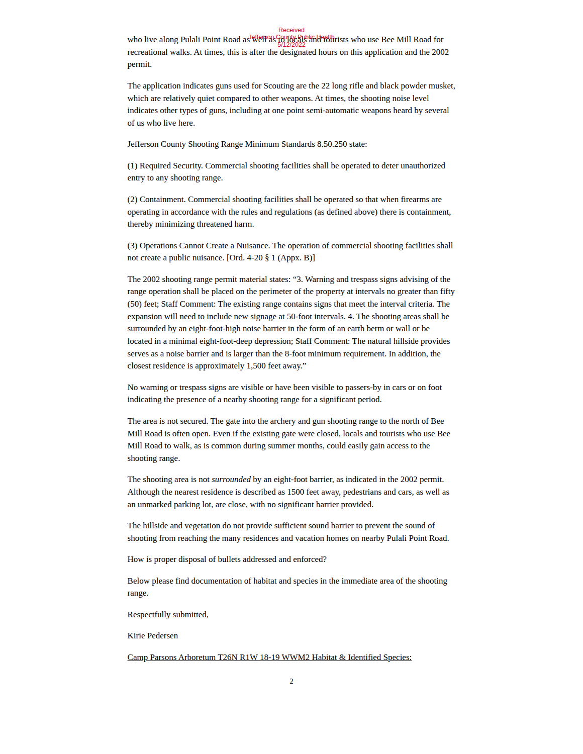Received
Jefferson County Public Health
5/12/2022
who live along Pulali Point Road as well as to locals and tourists who use Bee Mill Road for recreational walks. At times, this is after the designated hours on this application and the 2002 permit.
The application indicates guns used for Scouting are the 22 long rifle and black powder musket, which are relatively quiet compared to other weapons. At times, the shooting noise level indicates other types of guns, including at one point semi-automatic weapons heard by several of us who live here.
Jefferson County Shooting Range Minimum Standards 8.50.250 state:
(1) Required Security. Commercial shooting facilities shall be operated to deter unauthorized entry to any shooting range.
(2) Containment. Commercial shooting facilities shall be operated so that when firearms are operating in accordance with the rules and regulations (as defined above) there is containment, thereby minimizing threatened harm.
(3) Operations Cannot Create a Nuisance. The operation of commercial shooting facilities shall not create a public nuisance. [Ord. 4-20 § 1 (Appx. B)]
The 2002 shooting range permit material states: “3. Warning and trespass signs advising of the range operation shall be placed on the perimeter of the property at intervals no greater than fifty (50) feet; Staff Comment: The existing range contains signs that meet the interval criteria. The expansion will need to include new signage at 50-foot intervals. 4. The shooting areas shall be surrounded by an eight-foot-high noise barrier in the form of an earth berm or wall or be located in a minimal eight-foot-deep depression; Staff Comment: The natural hillside provides serves as a noise barrier and is larger than the 8-foot minimum requirement. In addition, the closest residence is approximately 1,500 feet away.”
No warning or trespass signs are visible or have been visible to passers-by in cars or on foot indicating the presence of a nearby shooting range for a significant period.
The area is not secured. The gate into the archery and gun shooting range to the north of Bee Mill Road is often open. Even if the existing gate were closed, locals and tourists who use Bee Mill Road to walk, as is common during summer months, could easily gain access to the shooting range.
The shooting area is not surrounded by an eight-foot barrier, as indicated in the 2002 permit. Although the nearest residence is described as 1500 feet away, pedestrians and cars, as well as an unmarked parking lot, are close, with no significant barrier provided.
The hillside and vegetation do not provide sufficient sound barrier to prevent the sound of shooting from reaching the many residences and vacation homes on nearby Pulali Point Road.
How is proper disposal of bullets addressed and enforced?
Below please find documentation of habitat and species in the immediate area of the shooting range.
Respectfully submitted,
Kirie Pedersen
Camp Parsons Arboretum T26N R1W 18-19 WWM2 Habitat & Identified Species:
2